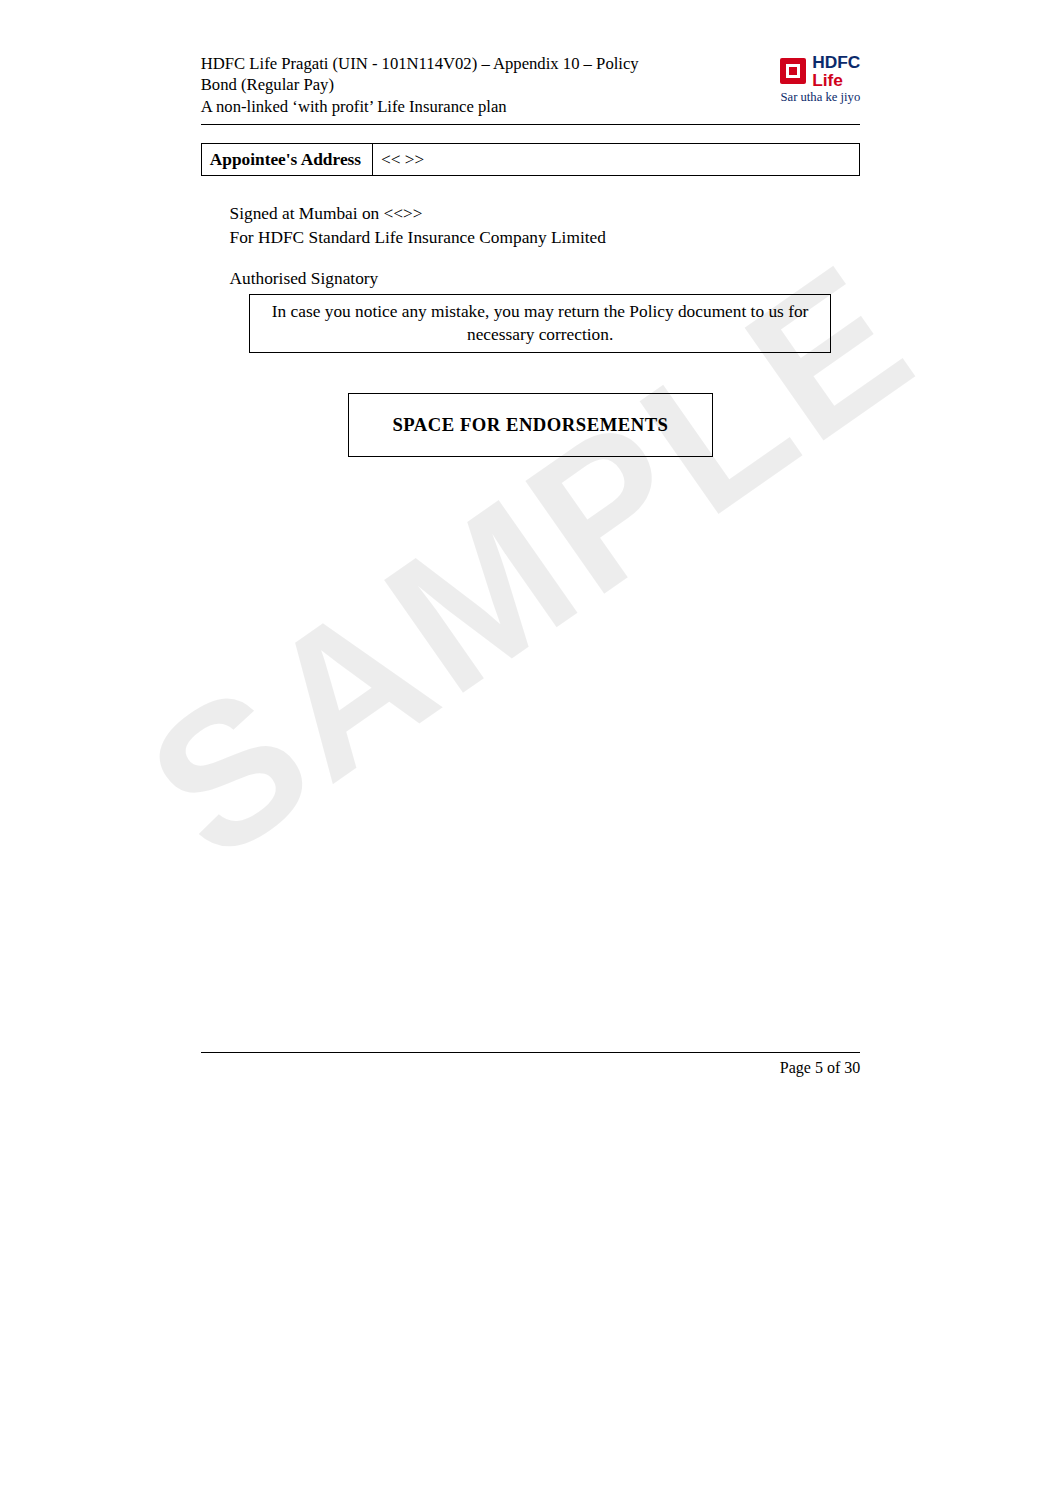SAMPLE
HDFC Life Pragati (UIN - 101N114V02) – Appendix 10 – Policy Bond (Regular Pay)
A non-linked ‘with profit’ Life Insurance plan
HDFC
Life
Sar utha ke jiyo
| Appointee's Address | << >> |
Signed at Mumbai on <<>>
For HDFC Standard Life Insurance Company Limited
Authorised Signatory
In case you notice any mistake, you may return the Policy document to us for necessary correction.
SPACE FOR ENDORSEMENTS
Page 5 of 30